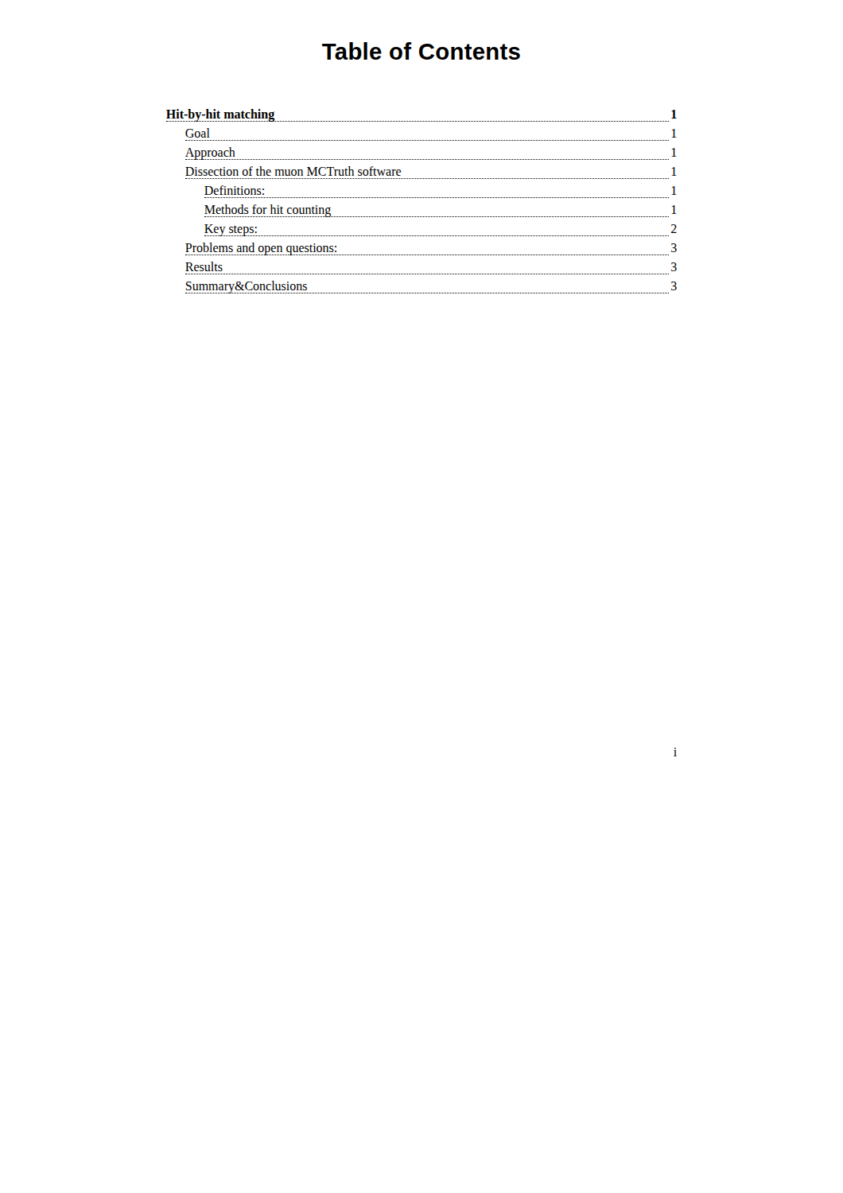Table of Contents
1 Hit-by-hit matching
1 Goal
1 Approach
1 Dissection of the muon MCTruth software
1 Definitions:
1 Methods for hit counting
2 Key steps:
3 Problems and open questions:
3 Results
3 Summary&Conclusions
i